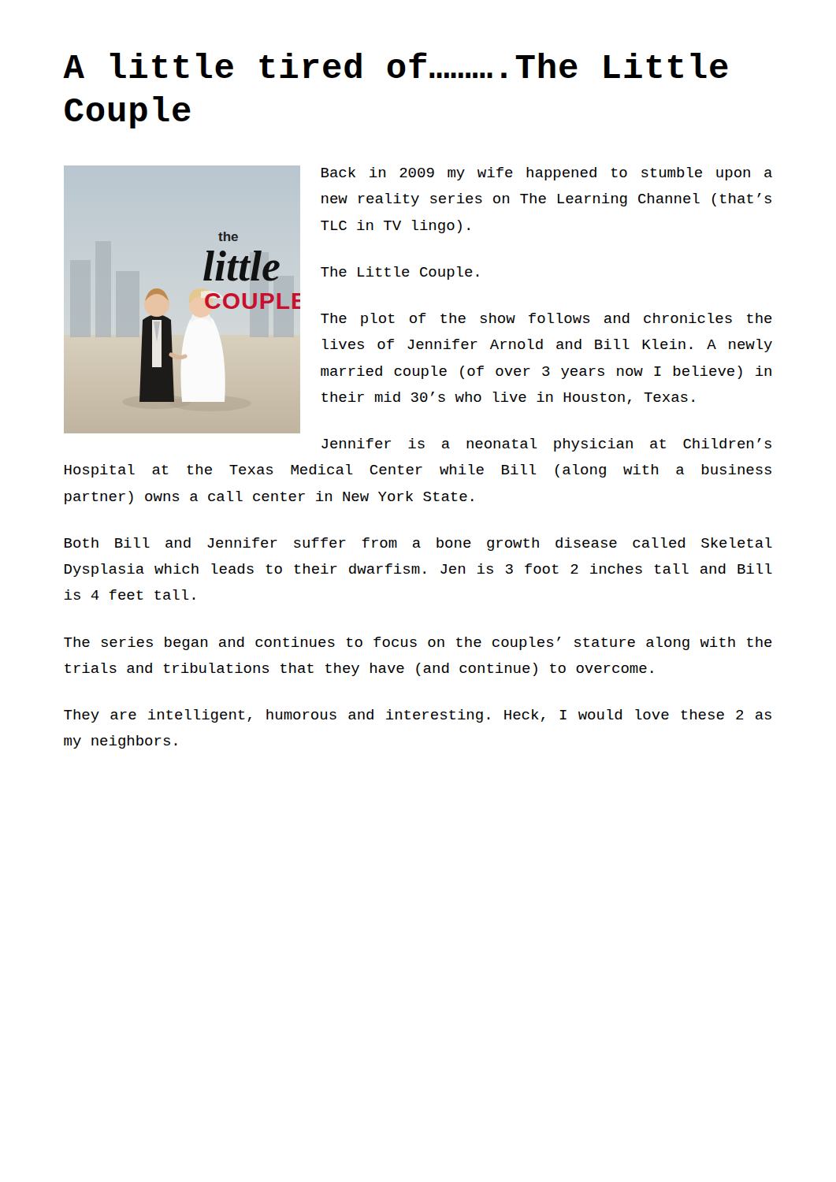A little tired of……….The Little Couple
Back in 2009 my wife happened to stumble upon a new reality series on The Learning Channel (that’s TLC in TV lingo).
The Little Couple.
The plot of the show follows and chronicles the lives of Jennifer Arnold and Bill Klein. A newly married couple (of over 3 years now I believe) in their mid 30’s who live in Houston, Texas.
Jennifer is a neonatal physician at Children’s Hospital at the Texas Medical Center while Bill (along with a business partner) owns a call center in New York State.
Both Bill and Jennifer suffer from a bone growth disease called Skeletal Dysplasia which leads to their dwarfism. Jen is 3 foot 2 inches tall and Bill is 4 feet tall.
The series began and continues to focus on the couples’ stature along with the trials and tribulations that they have (and continue) to overcome.
They are intelligent, humorous and interesting. Heck, I would love these 2 as my neighbors.